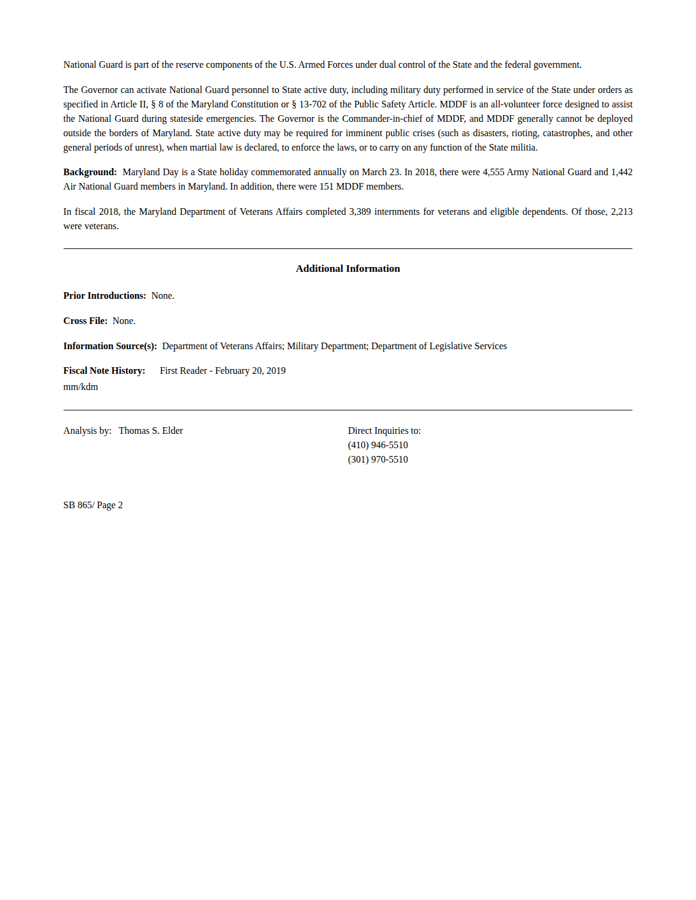National Guard is part of the reserve components of the U.S. Armed Forces under dual control of the State and the federal government.
The Governor can activate National Guard personnel to State active duty, including military duty performed in service of the State under orders as specified in Article II, § 8 of the Maryland Constitution or § 13-702 of the Public Safety Article. MDDF is an all-volunteer force designed to assist the National Guard during stateside emergencies. The Governor is the Commander-in-chief of MDDF, and MDDF generally cannot be deployed outside the borders of Maryland. State active duty may be required for imminent public crises (such as disasters, rioting, catastrophes, and other general periods of unrest), when martial law is declared, to enforce the laws, or to carry on any function of the State militia.
Background: Maryland Day is a State holiday commemorated annually on March 23. In 2018, there were 4,555 Army National Guard and 1,442 Air National Guard members in Maryland. In addition, there were 151 MDDF members.
In fiscal 2018, the Maryland Department of Veterans Affairs completed 3,389 internments for veterans and eligible dependents. Of those, 2,213 were veterans.
Additional Information
Prior Introductions: None.
Cross File: None.
Information Source(s): Department of Veterans Affairs; Military Department; Department of Legislative Services
Fiscal Note History: First Reader - February 20, 2019
mm/kdm
| Analysis by: Thomas S. Elder | Direct Inquiries to: (410) 946-5510 (301) 970-5510 |
SB 865/ Page 2